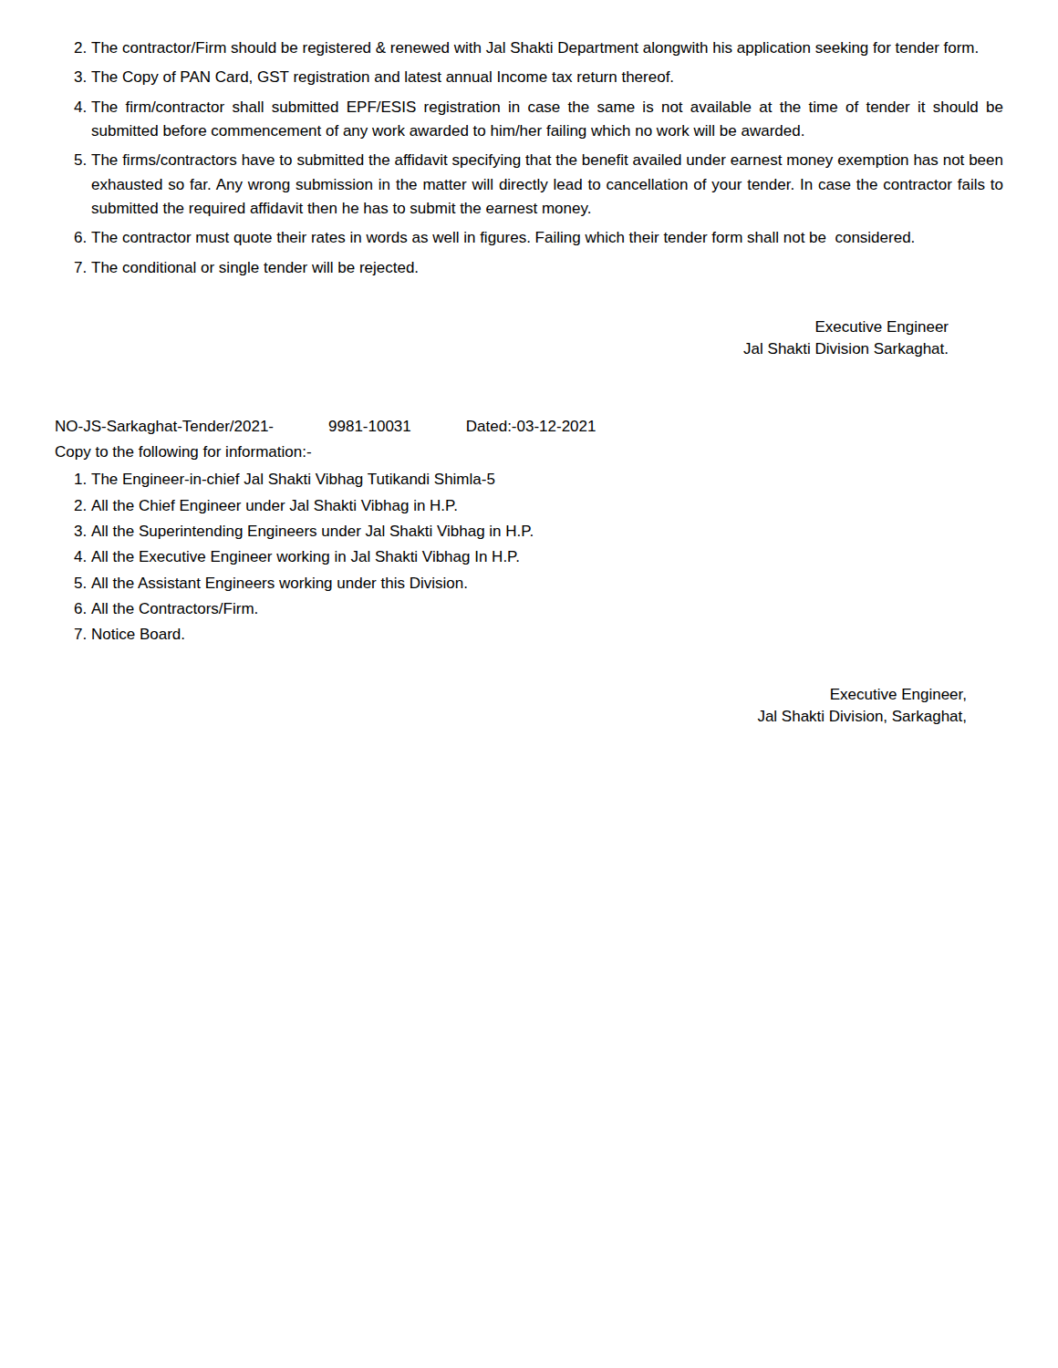The contractor/Firm should be registered & renewed with Jal Shakti Department alongwith his application seeking for tender form.
The Copy of PAN Card, GST registration and latest annual Income tax return thereof.
The firm/contractor shall submitted EPF/ESIS registration in case the same is not available at the time of tender it should be submitted before commencement of any work awarded to him/her failing which no work will be awarded.
The firms/contractors have to submitted the affidavit specifying that the benefit availed under earnest money exemption has not been exhausted so far. Any wrong submission in the matter will directly lead to cancellation of your tender. In case the contractor fails to submitted the required affidavit then he has to submit the earnest money.
The contractor must quote their rates in words as well in figures. Failing which their tender form shall not be considered.
The conditional or single tender will be rejected.
Executive Engineer
Jal Shakti Division Sarkaghat.
NO-JS-Sarkaghat-Tender/2021- 9981-10031 Dated:-03-12-2021
Copy to the following for information:-
The Engineer-in-chief Jal Shakti Vibhag Tutikandi Shimla-5
All the Chief Engineer under Jal Shakti Vibhag in H.P.
All the Superintending Engineers under Jal Shakti Vibhag in H.P.
All the Executive Engineer working in Jal Shakti Vibhag In H.P.
All the Assistant Engineers working under this Division.
All the Contractors/Firm.
Notice Board.
Executive Engineer,
Jal Shakti Division, Sarkaghat,